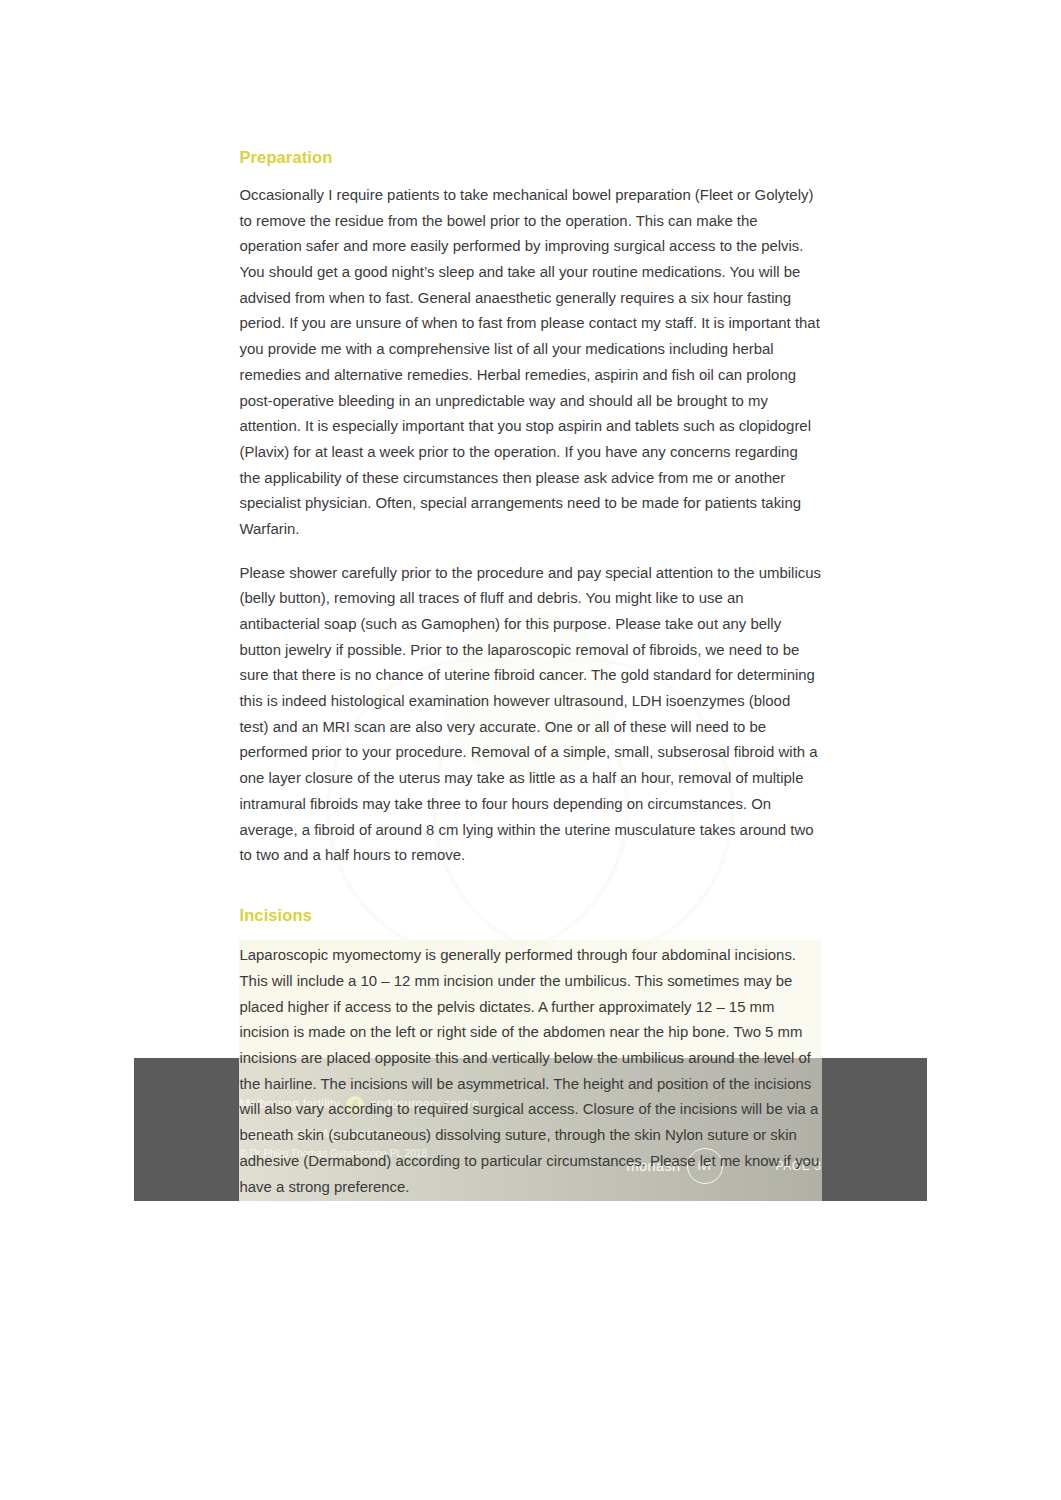Preparation
Occasionally I require patients to take mechanical bowel preparation (Fleet or Golytely) to remove the residue from the bowel prior to the operation. This can make the operation safer and more easily performed by improving surgical access to the pelvis. You should get a good night’s sleep and take all your routine medications. You will be advised from when to fast. General anaesthetic generally requires a six hour fasting period. If you are unsure of when to fast from please contact my staff. It is important that you provide me with a comprehensive list of all your medications including herbal remedies and alternative remedies. Herbal remedies, aspirin and fish oil can prolong post-operative bleeding in an unpredictable way and should all be brought to my attention. It is especially important that you stop aspirin and tablets such as clopidogrel (Plavix) for at least a week prior to the operation. If you have any concerns regarding the applicability of these circumstances then please ask advice from me or another specialist physician. Often, special arrangements need to be made for patients taking Warfarin.
Please shower carefully prior to the procedure and pay special attention to the umbilicus (belly button), removing all traces of fluff and debris. You might like to use an antibacterial soap (such as Gamophen) for this purpose. Please take out any belly button jewelry if possible. Prior to the laparoscopic removal of fibroids, we need to be sure that there is no chance of uterine fibroid cancer. The gold standard for determining this is indeed histological examination however ultrasound, LDH isoenzymes (blood test) and an MRI scan are also very accurate. One or all of these will need to be performed prior to your procedure. Removal of a simple, small, subserosal fibroid with a one layer closure of the uterus may take as little as a half an hour, removal of multiple intramural fibroids may take three to four hours depending on circumstances. On average, a fibroid of around 8 cm lying within the uterine musculature takes around two to two and a half hours to remove.
Incisions
Laparoscopic myomectomy is generally performed through four abdominal incisions. This will include a 10 – 12 mm incision under the umbilicus. This sometimes may be placed higher if access to the pelvis dictates. A further approximately 12 – 15 mm incision is made on the left or right side of the abdomen near the hip bone. Two 5 mm incisions are placed opposite this and vertically below the umbilicus around the level of the hairline. The incisions will be asymmetrical. The height and position of the incisions will also vary according to required surgical access. Closure of the incisions will be via a beneath skin (subcutaneous) dissolving suture, through the skin Nylon suture or skin adhesive (Dermabond) according to particular circumstances. Please let me know if you have a strong preference.
Melbourne fertility & endosurgery centre
Laparoscopic Myomectomy
© Dr Philip Thomas Gynaescope PL 2018
monash ivf
PAGE 3